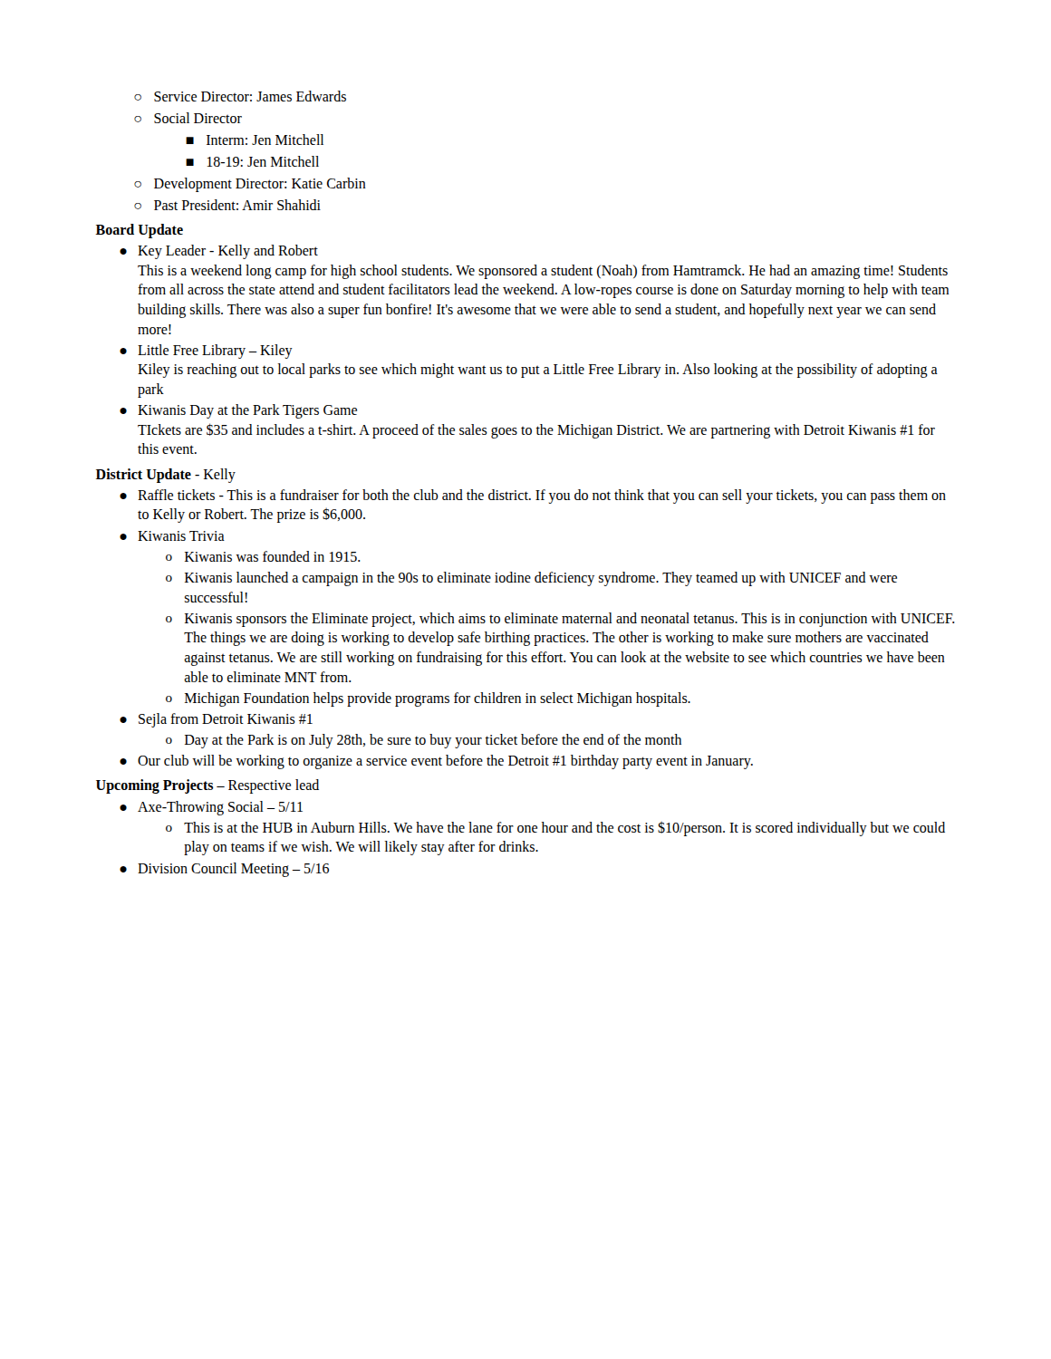Service Director: James Edwards
Social Director
Interm: Jen Mitchell
18-19: Jen Mitchell
Development Director: Katie Carbin
Past President: Amir Shahidi
Board Update
Key Leader - Kelly and Robert
This is a weekend long camp for high school students. We sponsored a student (Noah) from Hamtramck. He had an amazing time! Students from all across the state attend and student facilitators lead the weekend. A low-ropes course is done on Saturday morning to help with team building skills. There was also a super fun bonfire! It's awesome that we were able to send a student, and hopefully next year we can send more!
Little Free Library – Kiley
Kiley is reaching out to local parks to see which might want us to put a Little Free Library in. Also looking at the possibility of adopting a park
Kiwanis Day at the Park Tigers Game
TIckets are $35 and includes a t-shirt. A proceed of the sales goes to the Michigan District. We are partnering with Detroit Kiwanis #1 for this event.
District Update - Kelly
Raffle tickets - This is a fundraiser for both the club and the district. If you do not think that you can sell your tickets, you can pass them on to Kelly or Robert. The prize is $6,000.
Kiwanis Trivia
Kiwanis was founded in 1915.
Kiwanis launched a campaign in the 90s to eliminate iodine deficiency syndrome. They teamed up with UNICEF and were successful!
Kiwanis sponsors the Eliminate project, which aims to eliminate maternal and neonatal tetanus. This is in conjunction with UNICEF. The things we are doing is working to develop safe birthing practices. The other is working to make sure mothers are vaccinated against tetanus. We are still working on fundraising for this effort. You can look at the website to see which countries we have been able to eliminate MNT from.
Michigan Foundation helps provide programs for children in select Michigan hospitals.
Sejla from Detroit Kiwanis #1
Day at the Park is on July 28th, be sure to buy your ticket before the end of the month
Our club will be working to organize a service event before the Detroit #1 birthday party event in January.
Upcoming Projects – Respective lead
Axe-Throwing Social – 5/11
This is at the HUB in Auburn Hills. We have the lane for one hour and the cost is $10/person. It is scored individually but we could play on teams if we wish. We will likely stay after for drinks.
Division Council Meeting – 5/16